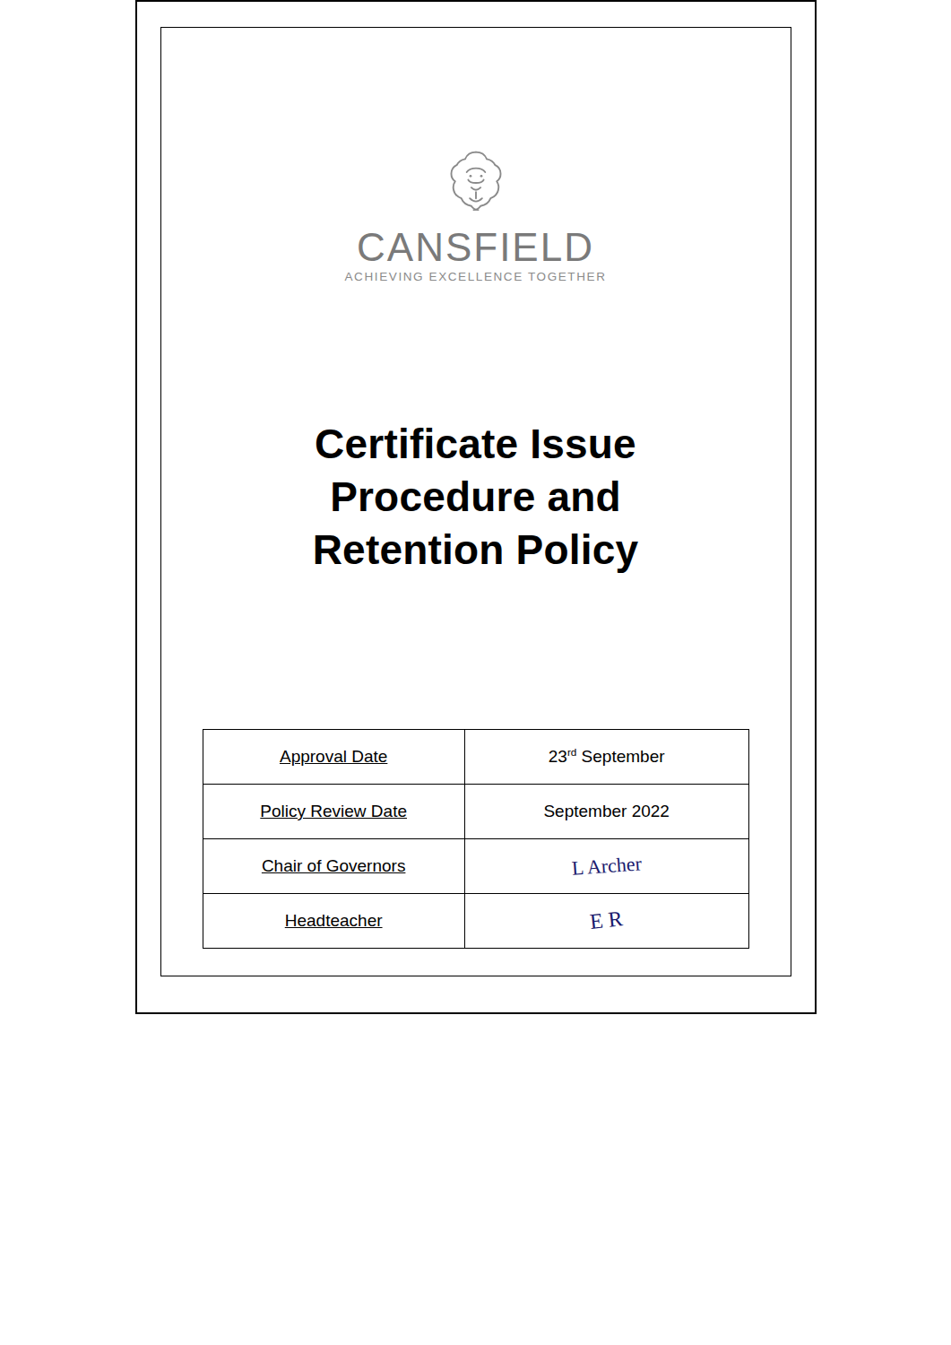CANSFIELD
ACHIEVING EXCELLENCE TOGETHER
Certificate Issue
Procedure and
Retention Policy
| Approval Date | 23 rd September |
| Policy Review Date | September 2022 |
| Chair of Governors | L Archer |
| Headteacher | E R |